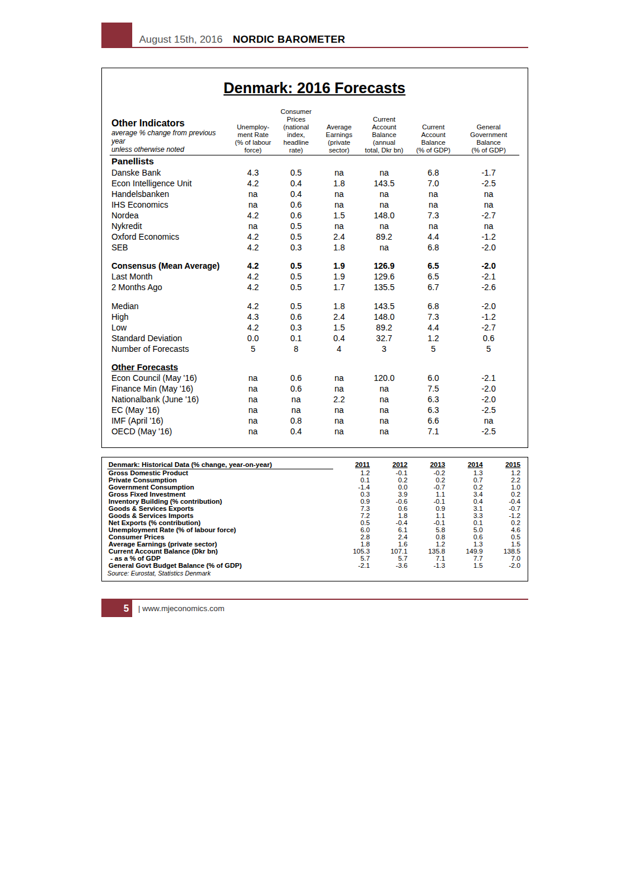August 15th, 2016 NORDIC BAROMETER
Denmark: 2016 Forecasts
| Other Indicators average % change from previous year unless otherwise noted | Unemploy- ment Rate (% of labour force) | Consumer Prices (national index, headline rate) | Average Earnings (private sector) | Current Account Balance (annual total, Dkr bn) | Current Account Balance (% of GDP) | General Government Balance (% of GDP) |
| Panellists | |
| Danske Bank | 4.3 | 0.5 | na | na | 6.8 | -1.7 |
| Econ Intelligence Unit | 4.2 | 0.4 | 1.8 | 143.5 | 7.0 | -2.5 |
| Handelsbanken | na | 0.4 | na | na | na | na |
| IHS Economics | na | 0.6 | na | na | na | na |
| Nordea | 4.2 | 0.6 | 1.5 | 148.0 | 7.3 | -2.7 |
| Nykredit | na | 0.5 | na | na | na | na |
| Oxford Economics | 4.2 | 0.5 | 2.4 | 89.2 | 4.4 | -1.2 |
| SEB | 4.2 | 0.3 | 1.8 | na | 6.8 | -2.0 |
| Consensus (Mean Average) | 4.2 | 0.5 | 1.9 | 126.9 | 6.5 | -2.0 |
| Last Month | 4.2 | 0.5 | 1.9 | 129.6 | 6.5 | -2.1 |
| 2 Months Ago | 4.2 | 0.5 | 1.7 | 135.5 | 6.7 | -2.6 |
| Median | 4.2 | 0.5 | 1.8 | 143.5 | 6.8 | -2.0 |
| High | 4.3 | 0.6 | 2.4 | 148.0 | 7.3 | -1.2 |
| Low | 4.2 | 0.3 | 1.5 | 89.2 | 4.4 | -2.7 |
| Standard Deviation | 0.0 | 0.1 | 0.4 | 32.7 | 1.2 | 0.6 |
| Number of Forecasts | 5 | 8 | 4 | 3 | 5 | 5 |
| Other Forecasts | |
| Econ Council (May '16) | na | 0.6 | na | 120.0 | 6.0 | -2.1 |
| Finance Min (May '16) | na | 0.6 | na | na | 7.5 | -2.0 |
| Nationalbank (June '16) | na | na | 2.2 | na | 6.3 | -2.0 |
| EC (May '16) | na | na | na | na | 6.3 | -2.5 |
| IMF (April '16) | na | 0.8 | na | na | 6.6 | na |
| OECD (May '16) | na | 0.4 | na | na | 7.1 | -2.5 |
| Denmark: Historical Data (% change, year-on-year) | 2011 | 2012 | 2013 | 2014 | 2015 |
| Gross Domestic Product | 1.2 | -0.1 | -0.2 | 1.3 | 1.2 |
| Private Consumption | 0.1 | 0.2 | 0.2 | 0.7 | 2.2 |
| Government Consumption | -1.4 | 0.0 | -0.7 | 0.2 | 1.0 |
| Gross Fixed Investment | 0.3 | 3.9 | 1.1 | 3.4 | 0.2 |
| Inventory Building (% contribution) | 0.9 | -0.6 | -0.1 | 0.4 | -0.4 |
| Goods & Services Exports | 7.3 | 0.6 | 0.9 | 3.1 | -0.7 |
| Goods & Services Imports | 7.2 | 1.8 | 1.1 | 3.3 | -1.2 |
| Net Exports (% contribution) | 0.5 | -0.4 | -0.1 | 0.1 | 0.2 |
| Unemployment Rate (% of labour force) | 6.0 | 6.1 | 5.8 | 5.0 | 4.6 |
| Consumer Prices | 2.8 | 2.4 | 0.8 | 0.6 | 0.5 |
| Average Earnings (private sector) | 1.8 | 1.6 | 1.2 | 1.3 | 1.5 |
| Current Account Balance (Dkr bn) | 105.3 | 107.1 | 135.8 | 149.9 | 138.5 |
| - as a % of GDP | 5.7 | 5.7 | 7.1 | 7.7 | 7.0 |
| General Govt Budget Balance (% of GDP) | -2.1 | -3.6 | -1.3 | 1.5 | -2.0 |
Source: Eurostat, Statistics Denmark
5
| www.mjeconomics.com